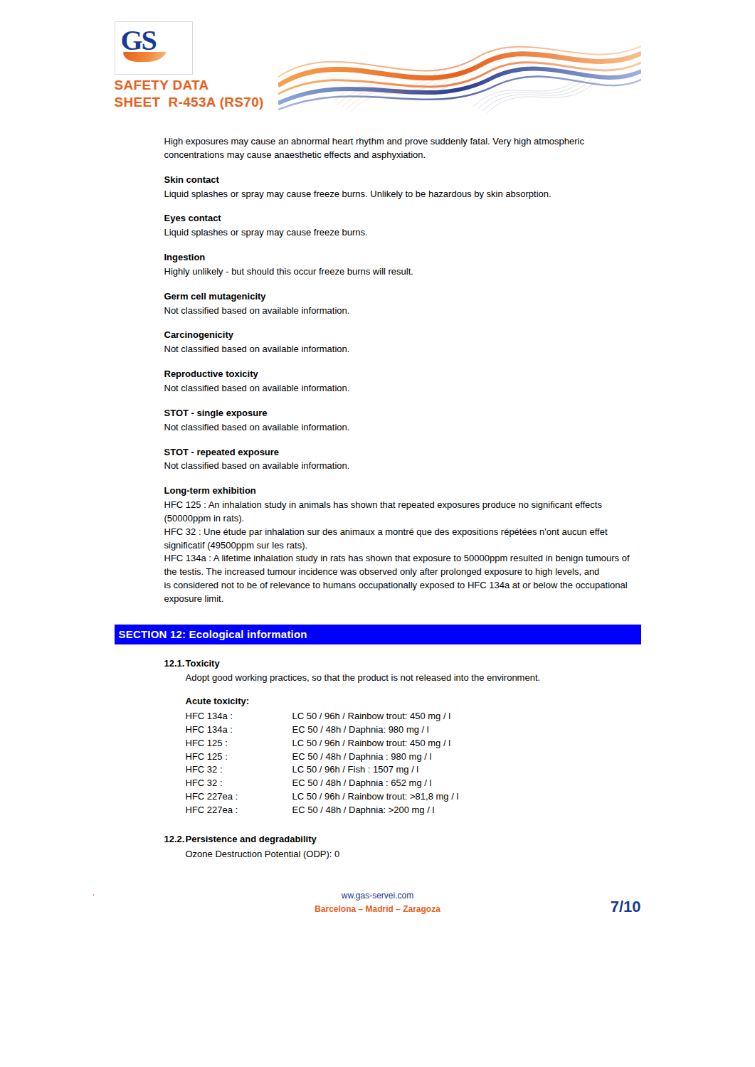GS
SAFETY DATA
SHEET R-453A (RS70)
High exposures may cause an abnormal heart rhythm and prove suddenly fatal. Very high atmospheric concentrations may cause anaesthetic effects and asphyxiation.
Skin contact
Liquid splashes or spray may cause freeze burns. Unlikely to be hazardous by skin absorption.
Eyes contact
Liquid splashes or spray may cause freeze burns.
Ingestion
Highly unlikely - but should this occur freeze burns will result.
Germ cell mutagenicity
Not classified based on available information.
Carcinogenicity
Not classified based on available information.
Reproductive toxicity
Not classified based on available information.
STOT - single exposure
Not classified based on available information.
STOT - repeated exposure
Not classified based on available information.
Long-term exhibition
HFC 125 : An inhalation study in animals has shown that repeated exposures produce no significant effects (50000ppm in rats).
HFC 32 : Une étude par inhalation sur des animaux a montré que des expositions répétées n'ont aucun effet significatif (49500ppm sur les rats).
HFC 134a : A lifetime inhalation study in rats has shown that exposure to 50000ppm resulted in benign tumours of the testis. The increased tumour incidence was observed only after prolonged exposure to high levels, and
is considered not to be of relevance to humans occupationally exposed to HFC 134a at or below the occupational exposure limit.
SECTION 12: Ecological information
12.1. Toxicity
Adopt good working practices, so that the product is not released into the environment.
Acute toxicity:
| HFC 134a : | LC 50 / 96h / Rainbow trout: 450 mg / l |
| HFC 134a : | EC 50 / 48h / Daphnia: 980 mg / l |
| HFC 125 : | LC 50 / 96h / Rainbow trout: 450 mg / l |
| HFC 125 : | EC 50 / 48h / Daphnia : 980 mg / l |
| HFC 32 : | LC 50 / 96h / Fish : 1507 mg / l |
| HFC 32 : | EC 50 / 48h / Daphnia : 652 mg / l |
| HFC 227ea : | LC 50 / 96h / Rainbow trout: >81,8 mg / l |
| HFC 227ea : | EC 50 / 48h / Daphnia: >200 mg / l |
12.2. Persistence and degradability
Ozone Destruction Potential (ODP): 0
'
ww.gas-servei.com
Barcelona – Madrid – Zaragoza
7/10